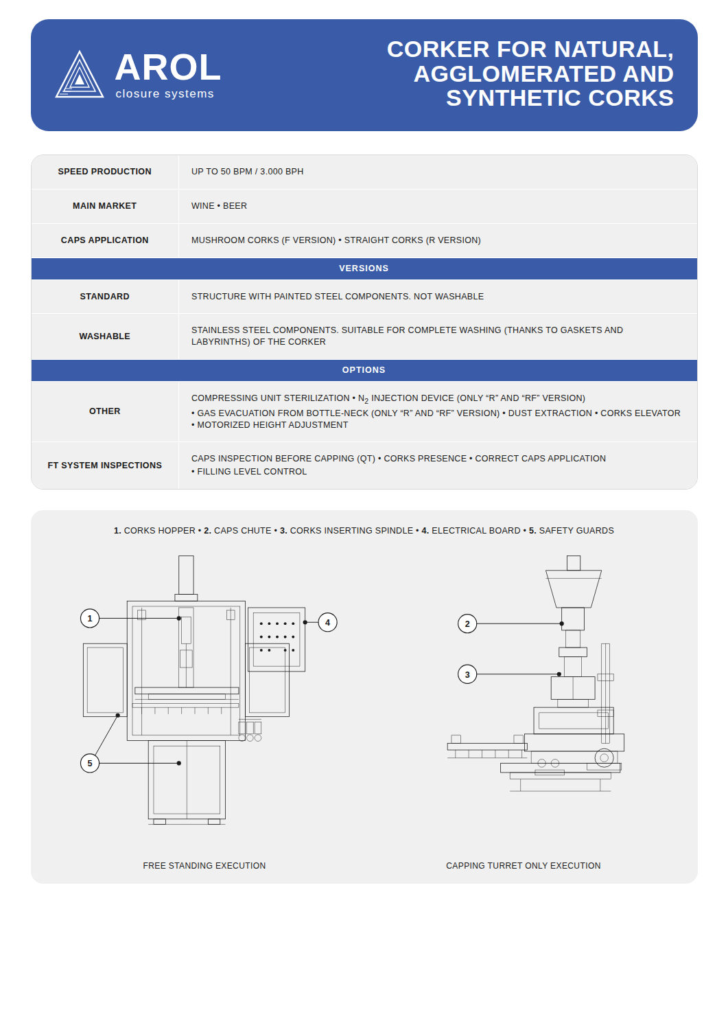AROL triangular mark
AROL closure systems
Corker for natural,
agglomerated and
synthetic corks
| Speed production | Up to 50 BPM / 3.000 BPH |
| Main market | Wine • Beer |
| Caps application | Mushroom corks (F version) • Straight corks (R version) |
| Versions |
| Standard | Structure with painted steel components. Not washable |
| Washable | Stainless steel components. Suitable for complete washing (thanks to gaskets and labyrinths) of the corker |
| Options |
| Other | Compressing unit sterilization • N 2 injection device (only “R” and “RF” version) • Gas evacuation from bottle-neck (only “R” and “RF” version) • Dust extraction • Corks elevator • Motorized height adjustment |
| FT system inspections | Caps inspection before capping (QT) • Corks presence • Correct caps application • Filling level control |
1. Corks hopper • 2. Caps chute • 3. Corks inserting spindle • 4. Electrical board • 5. Safety guards
Free standing execution — technical outline Front elevation of the corker in a free standing cabinet with corks hopper on top, electrical board at right and safety guards around the base. 1 4 5
Free standing execution
Capping turret only execution — technical outline Side view of the capping turret only version showing the corks hopper, caps chute and corks inserting spindle above the turret assembly. 2 3
Capping turret only execution